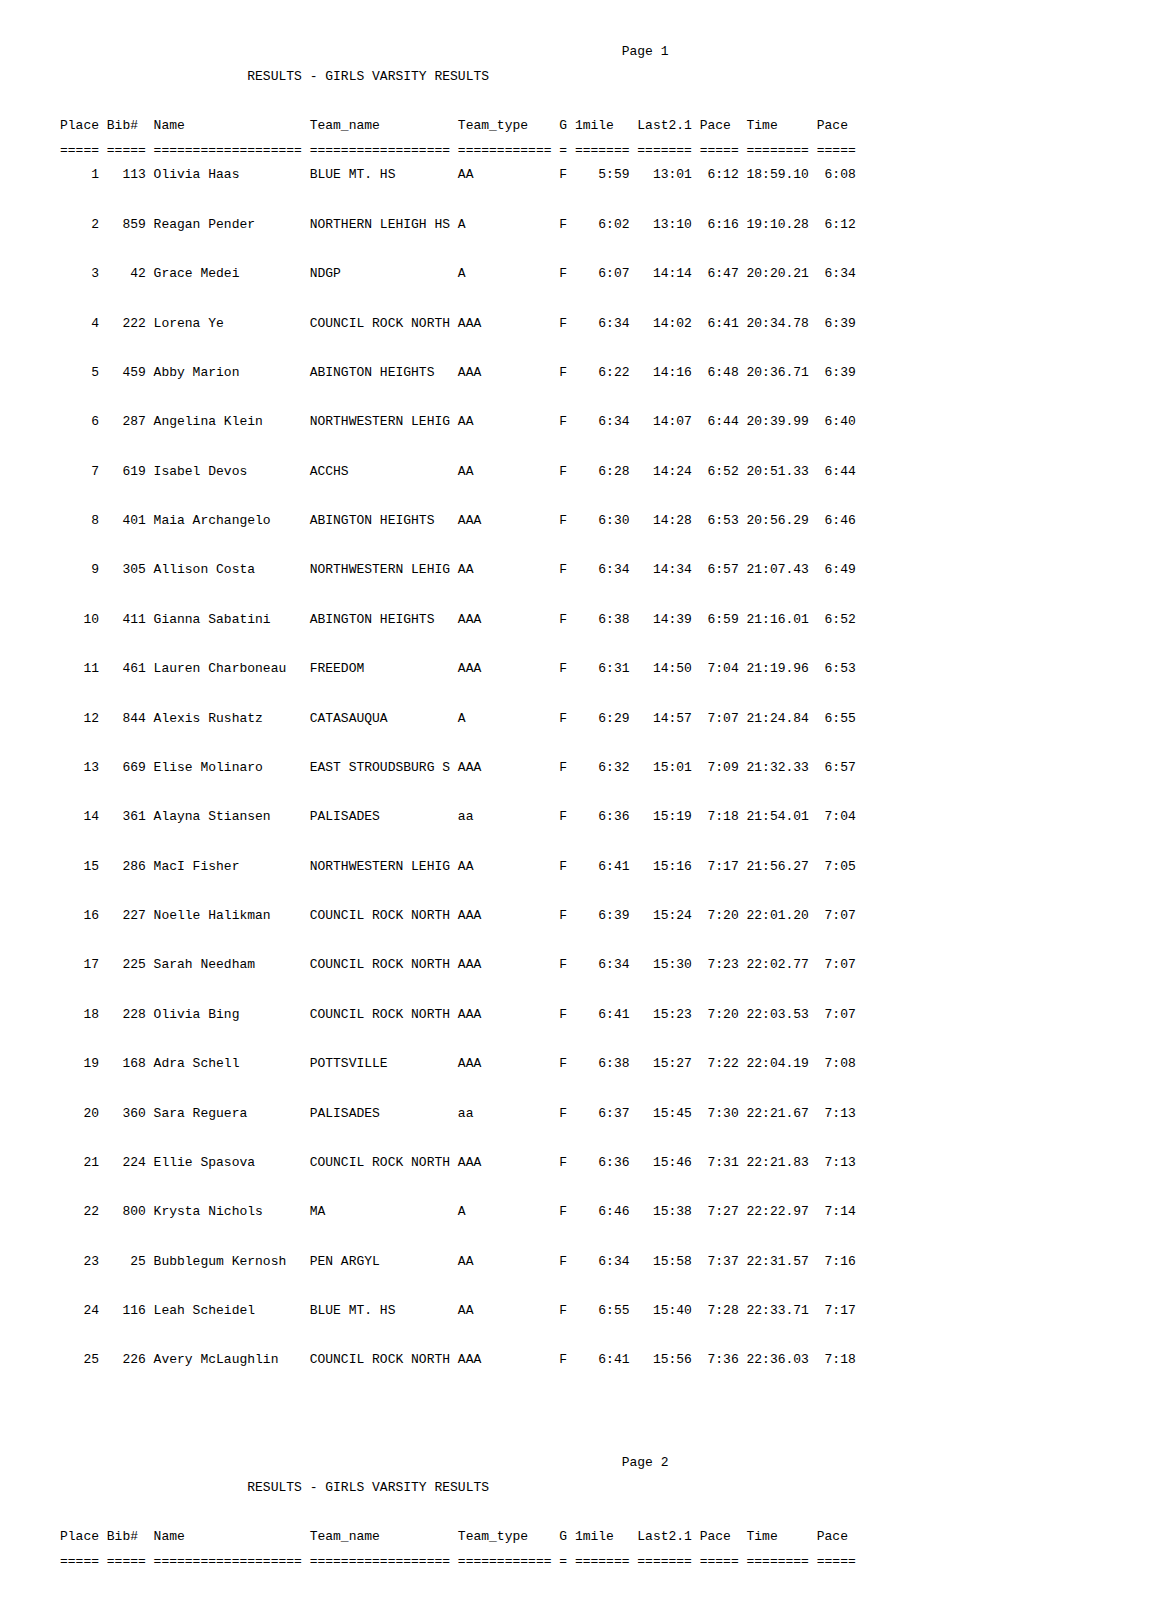Page 1
                        RESULTS - GIRLS VARSITY RESULTS

Place Bib#  Name                Team_name          Team_type    G 1mile   Last2.1 Pace  Time     Pace
===== ===== =================== ================== ============ = ======= ======= ===== ======== =====
    1   113 Olivia Haas         BLUE MT. HS        AA           F    5:59   13:01  6:12 18:59.10  6:08

    2   859 Reagan Pender       NORTHERN LEHIGH HS A            F    6:02   13:10  6:16 19:10.28  6:12

    3    42 Grace Medei         NDGP               A            F    6:07   14:14  6:47 20:20.21  6:34

    4   222 Lorena Ye           COUNCIL ROCK NORTH AAA          F    6:34   14:02  6:41 20:34.78  6:39

    5   459 Abby Marion         ABINGTON HEIGHTS   AAA          F    6:22   14:16  6:48 20:36.71  6:39

    6   287 Angelina Klein      NORTHWESTERN LEHIG AA           F    6:34   14:07  6:44 20:39.99  6:40

    7   619 Isabel Devos        ACCHS              AA           F    6:28   14:24  6:52 20:51.33  6:44

    8   401 Maia Archangelo     ABINGTON HEIGHTS   AAA          F    6:30   14:28  6:53 20:56.29  6:46

    9   305 Allison Costa       NORTHWESTERN LEHIG AA           F    6:34   14:34  6:57 21:07.43  6:49

   10   411 Gianna Sabatini     ABINGTON HEIGHTS   AAA          F    6:38   14:39  6:59 21:16.01  6:52

   11   461 Lauren Charboneau   FREEDOM            AAA          F    6:31   14:50  7:04 21:19.96  6:53

   12   844 Alexis Rushatz      CATASAUQUA         A            F    6:29   14:57  7:07 21:24.84  6:55

   13   669 Elise Molinaro      EAST STROUDSBURG S AAA          F    6:32   15:01  7:09 21:32.33  6:57

   14   361 Alayna Stiansen     PALISADES          aa           F    6:36   15:19  7:18 21:54.01  7:04

   15   286 MacI Fisher         NORTHWESTERN LEHIG AA           F    6:41   15:16  7:17 21:56.27  7:05

   16   227 Noelle Halikman     COUNCIL ROCK NORTH AAA          F    6:39   15:24  7:20 22:01.20  7:07

   17   225 Sarah Needham       COUNCIL ROCK NORTH AAA          F    6:34   15:30  7:23 22:02.77  7:07

   18   228 Olivia Bing         COUNCIL ROCK NORTH AAA          F    6:41   15:23  7:20 22:03.53  7:07

   19   168 Adra Schell         POTTSVILLE         AAA          F    6:38   15:27  7:22 22:04.19  7:08

   20   360 Sara Reguera        PALISADES          aa           F    6:37   15:45  7:30 22:21.67  7:13

   21   224 Ellie Spasova       COUNCIL ROCK NORTH AAA          F    6:36   15:46  7:31 22:21.83  7:13

   22   800 Krysta Nichols      MA                 A            F    6:46   15:38  7:27 22:22.97  7:14

   23    25 Bubblegum Kernosh   PEN ARGYL          AA           F    6:34   15:58  7:37 22:31.57  7:16

   24   116 Leah Scheidel       BLUE MT. HS        AA           F    6:55   15:40  7:28 22:33.71  7:17

   25   226 Avery McLaughlin    COUNCIL ROCK NORTH AAA          F    6:41   15:56  7:36 22:36.03  7:18
                                                                        Page 2
                        RESULTS - GIRLS VARSITY RESULTS

Place Bib#  Name                Team_name          Team_type    G 1mile   Last2.1 Pace  Time     Pace
===== ===== =================== ================== ============ = ======= ======= ===== ======== =====